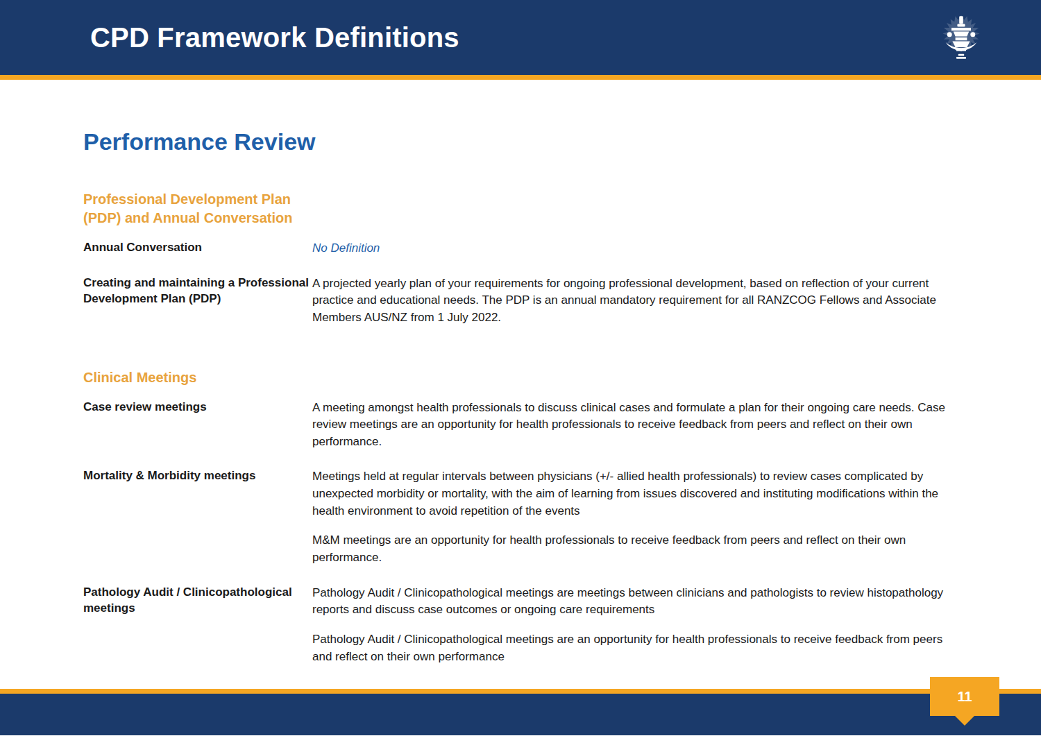CPD Framework Definitions
Performance Review
Professional Development Plan
(PDP) and Annual Conversation
| Annual Conversation | No Definition |
| Creating and maintaining a Professional Development Plan (PDP) | A projected yearly plan of your requirements for ongoing professional development, based on reflection of your current practice and educational needs. The PDP is an annual mandatory requirement for all RANZCOG Fellows and Associate Members AUS/NZ from 1 July 2022. |
Clinical Meetings
| Case review meetings | A meeting amongst health professionals to discuss clinical cases and formulate a plan for their ongoing care needs. Case review meetings are an opportunity for health professionals to receive feedback from peers and reflect on their own performance. |
| Mortality & Morbidity meetings | Meetings held at regular intervals between physicians (+/- allied health professionals) to review cases complicated by unexpected morbidity or mortality, with the aim of learning from issues discovered and instituting modifications within the health environment to avoid repetition of the events M&M meetings are an opportunity for health professionals to receive feedback from peers and reflect on their own performance. |
| Pathology Audit / Clinicopathological meetings | Pathology Audit / Clinicopathological meetings are meetings between clinicians and pathologists to review histopathology reports and discuss case outcomes or ongoing care requirements Pathology Audit / Clinicopathological meetings are an opportunity for health professionals to receive feedback from peers and reflect on their own performance |
11